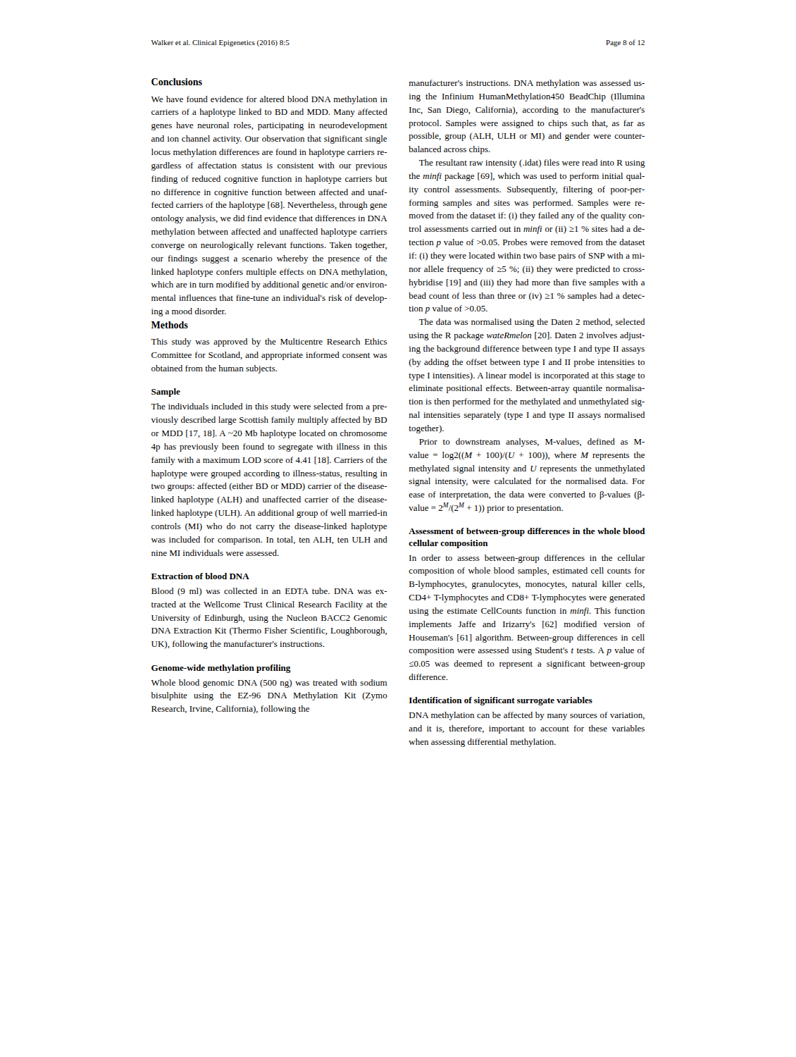Walker et al. Clinical Epigenetics (2016) 8:5
Page 8 of 12
Conclusions
We have found evidence for altered blood DNA methylation in carriers of a haplotype linked to BD and MDD. Many affected genes have neuronal roles, participating in neurodevelopment and ion channel activity. Our observation that significant single locus methylation differences are found in haplotype carriers regardless of affectation status is consistent with our previous finding of reduced cognitive function in haplotype carriers but no difference in cognitive function between affected and unaffected carriers of the haplotype [68]. Nevertheless, through gene ontology analysis, we did find evidence that differences in DNA methylation between affected and unaffected haplotype carriers converge on neurologically relevant functions. Taken together, our findings suggest a scenario whereby the presence of the linked haplotype confers multiple effects on DNA methylation, which are in turn modified by additional genetic and/or environmental influences that fine-tune an individual's risk of developing a mood disorder.
Methods
This study was approved by the Multicentre Research Ethics Committee for Scotland, and appropriate informed consent was obtained from the human subjects.
Sample
The individuals included in this study were selected from a previously described large Scottish family multiply affected by BD or MDD [17, 18]. A ~20 Mb haplotype located on chromosome 4p has previously been found to segregate with illness in this family with a maximum LOD score of 4.41 [18]. Carriers of the haplotype were grouped according to illness-status, resulting in two groups: affected (either BD or MDD) carrier of the disease-linked haplotype (ALH) and unaffected carrier of the disease-linked haplotype (ULH). An additional group of well married-in controls (MI) who do not carry the disease-linked haplotype was included for comparison. In total, ten ALH, ten ULH and nine MI individuals were assessed.
Extraction of blood DNA
Blood (9 ml) was collected in an EDTA tube. DNA was extracted at the Wellcome Trust Clinical Research Facility at the University of Edinburgh, using the Nucleon BACC2 Genomic DNA Extraction Kit (Thermo Fisher Scientific, Loughborough, UK), following the manufacturer's instructions.
Genome-wide methylation profiling
Whole blood genomic DNA (500 ng) was treated with sodium bisulphite using the EZ-96 DNA Methylation Kit (Zymo Research, Irvine, California), following the
manufacturer's instructions. DNA methylation was assessed using the Infinium HumanMethylation450 BeadChip (Illumina Inc, San Diego, California), according to the manufacturer's protocol. Samples were assigned to chips such that, as far as possible, group (ALH, ULH or MI) and gender were counter-balanced across chips.
The resultant raw intensity (.idat) files were read into R using the minfi package [69], which was used to perform initial quality control assessments. Subsequently, filtering of poor-performing samples and sites was performed. Samples were removed from the dataset if: (i) they failed any of the quality control assessments carried out in minfi or (ii) ≥1 % sites had a detection p value of >0.05. Probes were removed from the dataset if: (i) they were located within two base pairs of SNP with a minor allele frequency of ≥5 %; (ii) they were predicted to cross-hybridise [19] and (iii) they had more than five samples with a bead count of less than three or (iv) ≥1 % samples had a detection p value of >0.05.
The data was normalised using the Daten 2 method, selected using the R package wateRmelon [20]. Daten 2 involves adjusting the background difference between type I and type II assays (by adding the offset between type I and II probe intensities to type I intensities). A linear model is incorporated at this stage to eliminate positional effects. Between-array quantile normalisation is then performed for the methylated and unmethylated signal intensities separately (type I and type II assays normalised together).
Prior to downstream analyses, M-values, defined as M-value = log2((M + 100)/(U + 100)), where M represents the methylated signal intensity and U represents the unmethylated signal intensity, were calculated for the normalised data. For ease of interpretation, the data were converted to β-values (β-value = 2M/(2M + 1)) prior to presentation.
Assessment of between-group differences in the whole blood cellular composition
In order to assess between-group differences in the cellular composition of whole blood samples, estimated cell counts for B-lymphocytes, granulocytes, monocytes, natural killer cells, CD4+ T-lymphocytes and CD8+ T-lymphocytes were generated using the estimate CellCounts function in minfi. This function implements Jaffe and Irizarry's [62] modified version of Houseman's [61] algorithm. Between-group differences in cell composition were assessed using Student's t tests. A p value of ≤0.05 was deemed to represent a significant between-group difference.
Identification of significant surrogate variables
DNA methylation can be affected by many sources of variation, and it is, therefore, important to account for these variables when assessing differential methylation.